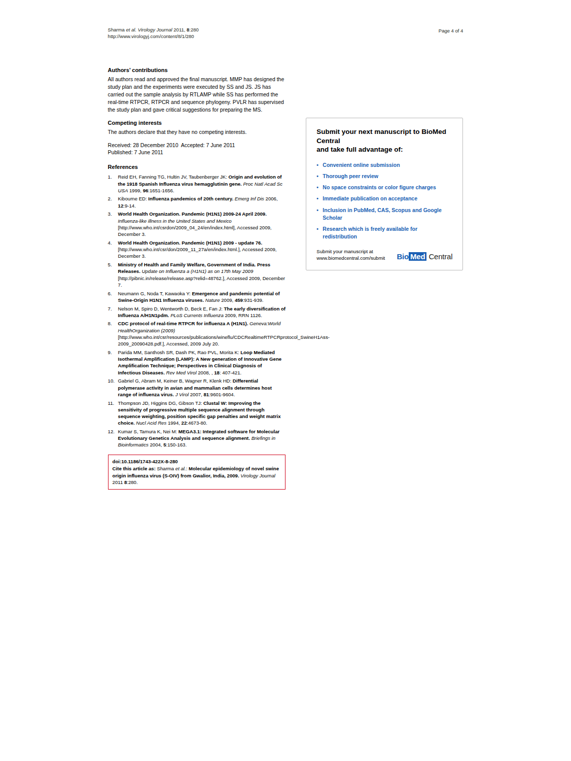Sharma et al. Virology Journal 2011, 8:280
http://www.virologyj.com/content/8/1/280
Page 4 of 4
Authors’ contributions
All authors read and approved the final manuscript. MMP has designed the study plan and the experiments were executed by SS and JS. JS has carried out the sample analysis by RTLAMP while SS has performed the real-time RTPCR, RTPCR and sequence phylogeny. PVLR has supervised the study plan and gave critical suggestions for preparing the MS.
Competing interests
The authors declare that they have no competing interests.
Received: 28 December 2010 Accepted: 7 June 2011
Published: 7 June 2011
References
Reid EH, Fanning TG, Hultin JV, Taubenberger JK: Origin and evolution of the 1918 Spanish Influenza virus hemagglutinin gene. Proc Natl Acad Sc USA 1999, 96:1651-1656.
Kibourne ED: Influenza pandemics of 20th century. Emerg Inf Dis 2006, 12:9-14.
World Health Organization. Pandemic (H1N1) 2009-24 April 2009. Influenza-like illness in the United States and Mexico [http://www.who.int/csrdon/2009_04_24/en/index.html], Accessed 2009, December 3.
World Health Organization. Pandemic (H1N1) 2009 - update 76. [http://www.who.int/csr/don/2009_11_27a/en/index.html.], Accessed 2009, December 3.
Ministry of Health and Family Welfare, Government of India. Press Releases. Update on Influenza a (H1N1) as on 17th May 2009 [http://pibnic.in/release/release.asp?relid=48762.], Accessed 2009, December 7.
Neumann G, Noda T, Kawaoka Y: Emergence and pandemic potential of Swine-Origin H1N1 Influenza viruses. Nature 2009, 459:931-939.
Nelson M, Spiro D, Wentworth D, Beck E, Fan J: The early diversification of Influenza A/H1N1pdm. PLoS Currents Influenza 2009, RRN 1126.
CDC protocol of real-time RTPCR for influenza A (H1N1). Geneva:World HealthOrganization (2009) [http://www.who.int/csr/resources/publications/wineflu/CDCRealtimeRTPCRprotocol_SwineH1Ass-2009_20090428.pdf.], Accessed, 2009 July 20.
Parida MM, Santhosh SR, Dash PK, Rao PVL, Morita K: Loop Mediated Isothermal Amplification (LAMP): A New generation of Innovative Gene Amplification Technique; Perspectives in Clinical Diagnosis of Infectious Diseases. Rev Med Virol 2008, , 18: 407-421.
Gabriel G, Abram M, Keiner B, Wagner R, Klenk HD: Differential polymerase activity in avian and mammalian cells determines host range of influenza virus. J Virol 2007, 81:9601-9604.
Thompson JD, Higgins DG, Gibson TJ: Clustal W: Improving the sensitivity of progressive multiple sequence alignment through sequence weighting, position specific gap penalties and weight matrix choice. Nucl Acid Res 1994, 22:4673-80.
Kumar S, Tamura K, Nei M: MEGA3.1: Integrated software for Molecular Evolutionary Genetics Analysis and sequence alignment. Briefings in Bioinformatics 2004, 5:150-163.
doi:10.1186/1743-422X-8-280
Cite this article as: Sharma et al.: Molecular epidemiology of novel swine origin influenza virus (S-OIV) from Gwalior, India, 2009. Virology Journal 2011 8:280.
Submit your next manuscript to BioMed Central
and take full advantage of:
Convenient online submission
Thorough peer review
No space constraints or color figure charges
Immediate publication on acceptance
Inclusion in PubMed, CAS, Scopus and Google Scholar
Research which is freely available for redistribution
Submit your manuscript at
www.biomedcentral.com/submit
Bio Med Central